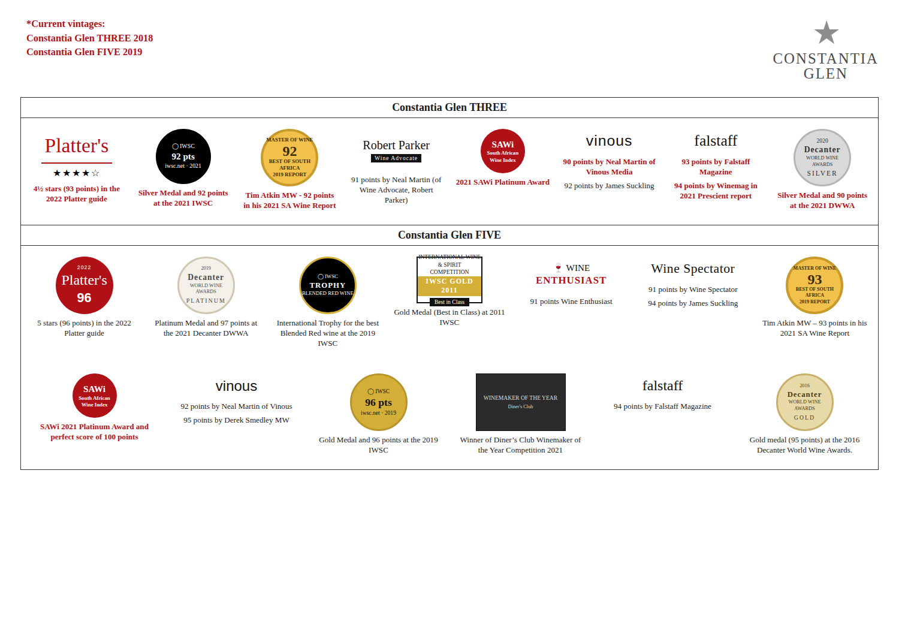*Current vintages:
Constantia Glen THREE 2018
Constantia Glen FIVE 2019
★
CONSTANTIA GLEN
Constantia Glen THREE
Platter's
★★★★☆
4½ stars (93 points) in the 2022 Platter guide
◯ IWSC 92 pts iwsc.net · 2021
Silver Medal and 92 points at the 2021 IWSC
MASTER OF WINE 92 BEST OF SOUTH AFRICA 2019 REPORT
Tim Atkin MW - 92 points in his 2021 SA Wine Report
Robert Parker Wine Advocate
91 points by Neal Martin (of Wine Advocate, Robert Parker)
SAWi South African
Wine Index
2021 SAWi Platinum Award
vinous
90 points by Neal Martin of Vinous Media
92 points by James Suckling
falstaff
93 points by Falstaff Magazine
94 points by Winemag in 2021 Prescient report
2020 Decanter WORLD WINE AWARDS SILVER
Silver Medal and 90 points at the 2021 DWWA
Constantia Glen FIVE
2022 Platter's 96
5 stars (96 points) in the 2022 Platter guide
2019 Decanter WORLD WINE AWARDS PLATINUM
Platinum Medal and 97 points at the 2021 Decanter DWWA
◯ IWSC TROPHY BLENDED RED WINE
International Trophy for the best Blended Red wine at the 2019 IWSC
INTERNATIONAL WINE & SPIRIT COMPETITION IWSC GOLD 2011 Best in Class
Gold Medal (Best in Class) at 2011 IWSC
🍷 WINE ENTHUSIAST
91 points Wine Enthusiast
Wine Spectator
91 points by Wine Spectator
94 points by James Suckling
MASTER OF WINE 93 BEST OF SOUTH AFRICA 2019 REPORT
Tim Atkin MW – 93 points in his 2021 SA Wine Report
SAWi South African
Wine Index
SAWi 2021 Platinum Award and perfect score of 100 points
vinous
92 points by Neal Martin of Vinous
95 points by Derek Smedley MW
◯ IWSC 96 pts iwsc.net · 2019
Gold Medal and 96 points at the 2019 IWSC
WINEMAKER OF THE YEAR Diner's Club
Winner of Diner’s Club Winemaker of the Year Competition 2021
falstaff
94 points by Falstaff Magazine
2016 Decanter WORLD WINE AWARDS GOLD
Gold medal (95 points) at the 2016 Decanter World Wine Awards.